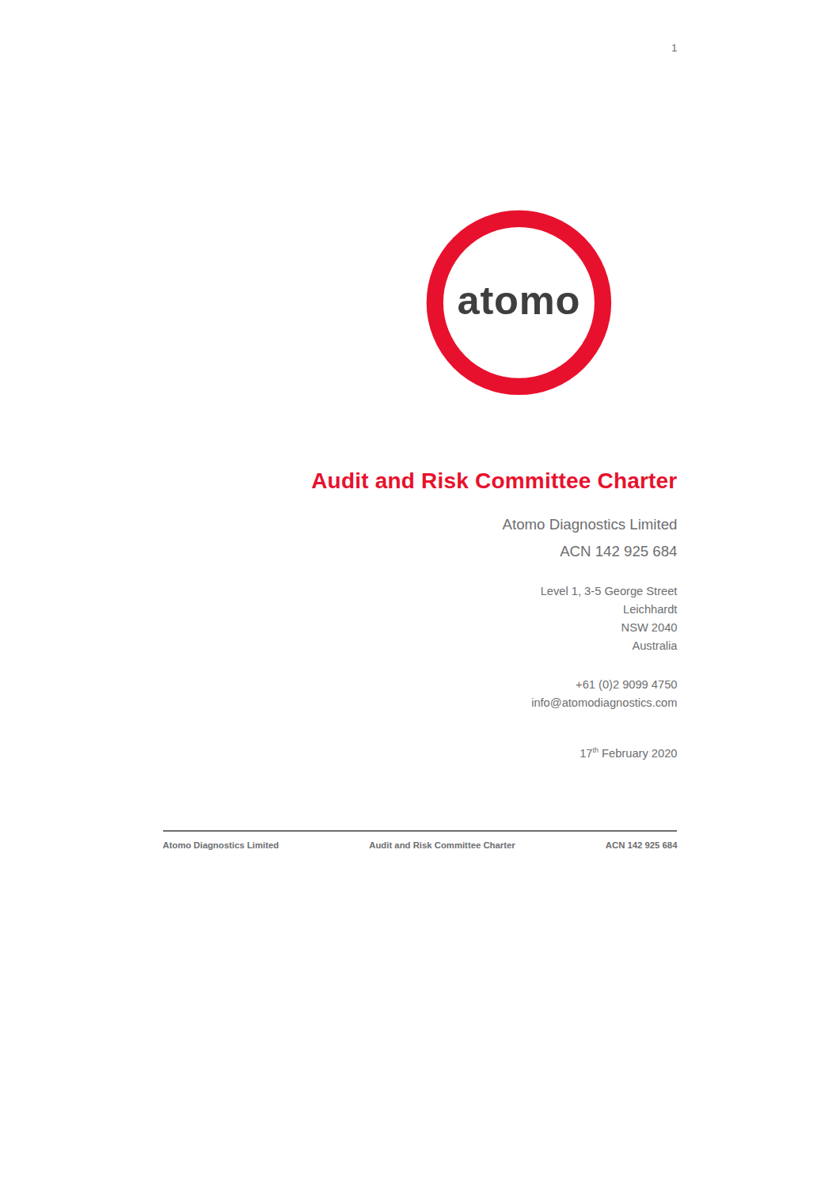1
atomo
Audit and Risk Committee Charter
Atomo Diagnostics Limited
ACN 142 925 684
Level 1, 3-5 George Street
Leichhardt
NSW 2040
Australia
+61 (0)2 9099 4750
info@atomodiagnostics.com
17th February 2020
Atomo Diagnostics Limited Audit and Risk Committee Charter ACN 142 925 684